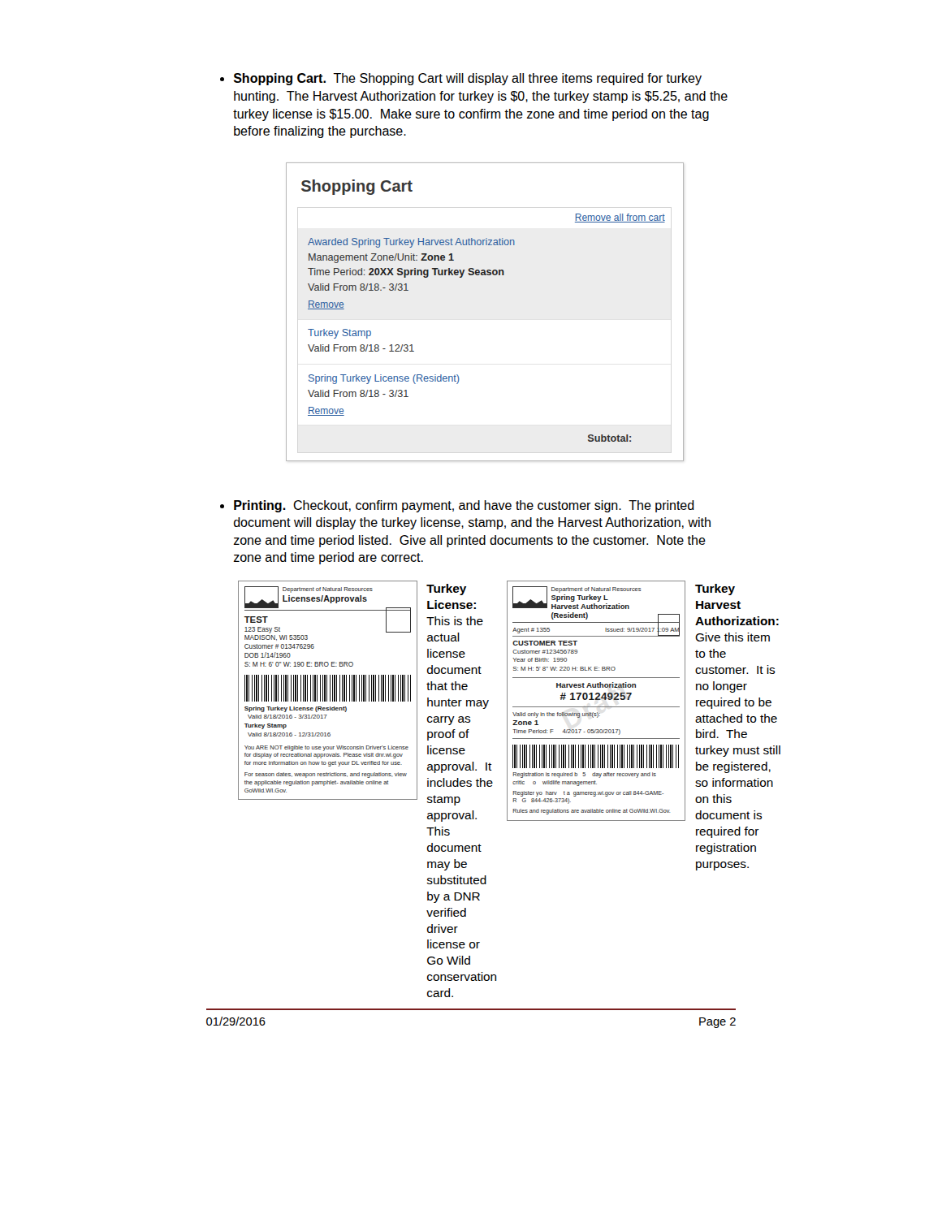Shopping Cart. The Shopping Cart will display all three items required for turkey hunting. The Harvest Authorization for turkey is $0, the turkey stamp is $5.25, and the turkey license is $15.00. Make sure to confirm the zone and time period on the tag before finalizing the purchase.
Shopping Cart
Remove all from cart
Awarded Spring Turkey Harvest Authorization
Management Zone/Unit: Zone 1
Time Period: 20XX Spring Turkey Season
Valid From 8/18.- 3/31
Remove
Turkey Stamp
Valid From 8/18 - 12/31
Spring Turkey License (Resident)
Valid From 8/18 - 3/31
Remove
Subtotal:
Printing. Checkout, confirm payment, and have the customer sign. The printed document will display the turkey license, stamp, and the Harvest Authorization, with zone and time period listed. Give all printed documents to the customer. Note the zone and time period are correct.
| Department of Natural Resources Licenses/Approvals TEST 123 Easy St MADISON, WI 53503 Customer # 013476296 DOB 1/14/1960 S: M H: 6' 0" W: 190 E: BRO E: BRO Spring Turkey License (Resident) Valid 8/18/2016 - 3/31/2017 Turkey Stamp Valid 8/18/2016 - 12/31/2016 You ARE NOT eligible to use your Wisconsin Driver's License for display of recreational approvals. Please visit dnr.wi.gov for more information on how to get your DL verified for use. For season dates, weapon restrictions, and regulations, view the applicable regulation pamphlet- available online at GoWild.WI.Gov. | Turkey License: This is the actual license document that the hunter may carry as proof of license approval. It includes the stamp approval. This document may be substituted by a DNR verified driver license or Go Wild conservation card. | Draft Department of Natural Resources Spring Turkey L Harvest Authorization (Resident) Agent # 1355 Issued: 9/19/2017 1:09 AM CUSTOMER TEST Customer #123456789 Year of Birth: 1990 S: M H: 5' 8" W: 220 H: BLK E: BRO Harvest Authorization # 1701249257 Valid only in the following unit(s): Zone 1 Time Period: F 4/2017 - 05/30/2017) Registration is required b 5 day after recovery and is critic o wildlife management. Register yo harv t a gamereg.wi.gov or call 844-GAME-R G 844-426-3734). Rules and regulations are available online at GoWild.WI.Gov. | Turkey Harvest Authorization: Give this item to the customer. It is no longer required to be attached to the bird. The turkey must still be registered, so information on this document is required for registration purposes. |
01/29/2016 Page 2